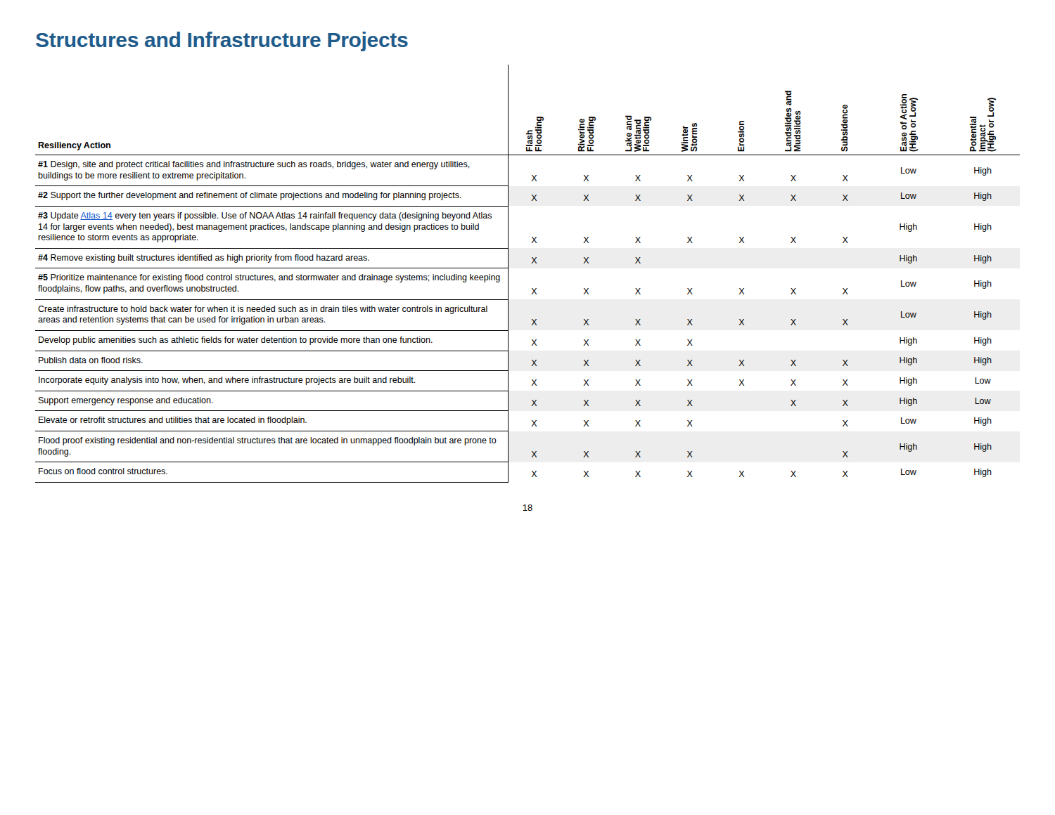Structures and Infrastructure Projects
| Resiliency Action | Flash Flooding | Riverine Flooding | Lake and Wetland Flooding | Winter Storms | Erosion | Landslides and Mudslides | Subsidence | Ease of Action (High or Low) | Potential Impact (High or Low) |
| --- | --- | --- | --- | --- | --- | --- | --- | --- | --- |
| #1 Design, site and protect critical facilities and infrastructure such as roads, bridges, water and energy utilities, buildings to be more resilient to extreme precipitation. | X | X | X | X | X | X | X | Low | High |
| #2 Support the further development and refinement of climate projections and modeling for planning projects. | X | X | X | X | X | X | X | Low | High |
| #3 Update Atlas 14 every ten years if possible. Use of NOAA Atlas 14 rainfall frequency data (designing beyond Atlas 14 for larger events when needed), best management practices, landscape planning and design practices to build resilience to storm events as appropriate. | X | X | X | X | X | X | X | High | High |
| #4 Remove existing built structures identified as high priority from flood hazard areas. | X | X | X | | | | | High | High |
| #5 Prioritize maintenance for existing flood control structures, and stormwater and drainage systems; including keeping floodplains, flow paths, and overflows unobstructed. | X | X | X | X | X | X | X | Low | High |
| Create infrastructure to hold back water for when it is needed such as in drain tiles with water controls in agricultural areas and retention systems that can be used for irrigation in urban areas. | X | X | X | X | X | X | X | Low | High |
| Develop public amenities such as athletic fields for water detention to provide more than one function. | X | X | X | X | | | | High | High |
| Publish data on flood risks. | X | X | X | X | X | X | X | High | High |
| Incorporate equity analysis into how, when, and where infrastructure projects are built and rebuilt. | X | X | X | X | X | X | X | High | Low |
| Support emergency response and education. | X | X | X | X | | X | X | High | Low |
| Elevate or retrofit structures and utilities that are located in floodplain. | X | X | X | X | | | X | Low | High |
| Flood proof existing residential and non-residential structures that are located in unmapped floodplain but are prone to flooding. | X | X | X | X | | | X | High | High |
| Focus on flood control structures. | X | X | X | X | X | X | X | Low | High |
18